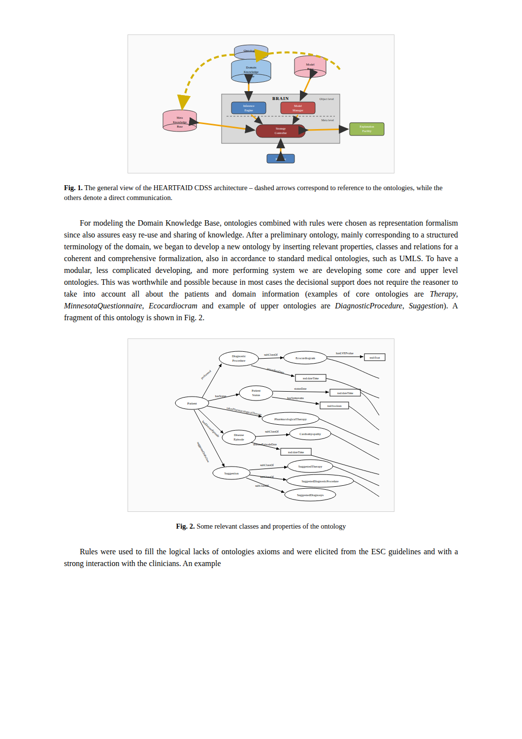Ontologies Domain Knowledge Base Model Base BRAIN Object level Meta level Inference Engine Model Manager Strategy Controller Meta Knowledge Base Explanation Facility Request
Fig. 1. The general view of the HEARTFAID CDSS architecture – dashed arrows correspond to reference to the ontologies, while the others denote a direct communication.
For modeling the Domain Knowledge Base, ontologies combined with rules were chosen as representation formalism since also assures easy re-use and sharing of knowledge. After a preliminary ontology, mainly corresponding to a structured terminology of the domain, we began to develop a new ontology by inserting relevant properties, classes and relations for a coherent and comprehensive formalization, also in accordance to standard medical ontologies, such as UMLS. To have a modular, less complicated developing, and more performing system we are developing some core and upper level ontologies. This was worthwhile and possible because in most cases the decisional support does not require the reasoner to take into account all about the patients and domain information (examples of core ontologies are Therapy, MinnesotaQuestionnaire, Ecocardiocram and example of upper ontologies are DiagnosticProcedure, Suggestion). A fragment of this ontology is shown in Fig. 2.
Patient Diagnostic Procedure Ecocardiogram xsd:float xsd:dateTime Patient Status xsd:dateTime xsd:boolean PharmacologicalTherapy Disease Episode Cardiomyopathy xsd:dateTime Suggestion SuggestedTherapy SuggestedDiagnosticProcedure SuggestedDiagnosys performed subClassOf hasLVEFvalue procedureDate hasStatus statusDate hasSymptoms takesPharmacologicalTherapy hasDiseaseEpisode subClassOf diseaseEpisodeDate suggestedToFollow subClassOf subClassOf subClassOf
Fig. 2. Some relevant classes and properties of the ontology
Rules were used to fill the logical lacks of ontologies axioms and were elicited from the ESC guidelines and with a strong interaction with the clinicians. An example